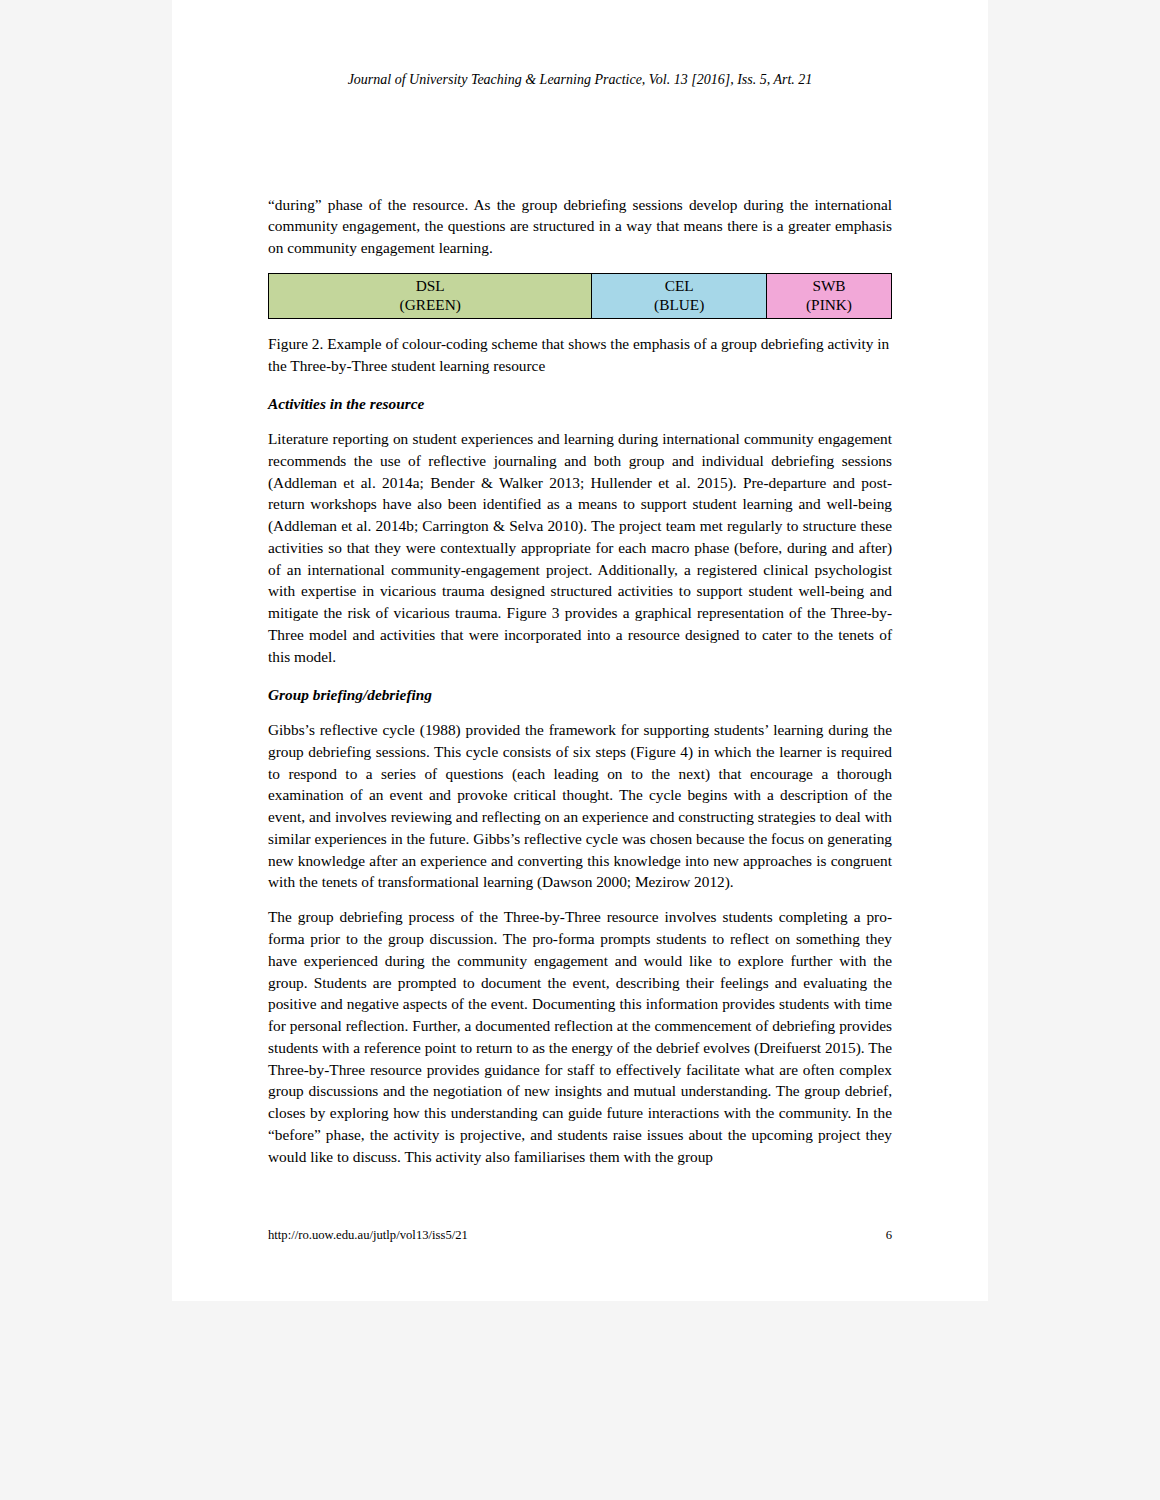Journal of University Teaching & Learning Practice, Vol. 13 [2016], Iss. 5, Art. 21
“during” phase of the resource. As the group debriefing sessions develop during the international community engagement, the questions are structured in a way that means there is a greater emphasis on community engagement learning.
| DSL (GREEN) | CEL (BLUE) | SWB (PINK) |
Figure 2. Example of colour-coding scheme that shows the emphasis of a group debriefing activity in the Three-by-Three student learning resource
Activities in the resource
Literature reporting on student experiences and learning during international community engagement recommends the use of reflective journaling and both group and individual debriefing sessions (Addleman et al. 2014a; Bender & Walker 2013; Hullender et al. 2015). Pre-departure and post-return workshops have also been identified as a means to support student learning and well-being (Addleman et al. 2014b; Carrington & Selva 2010). The project team met regularly to structure these activities so that they were contextually appropriate for each macro phase (before, during and after) of an international community-engagement project. Additionally, a registered clinical psychologist with expertise in vicarious trauma designed structured activities to support student well-being and mitigate the risk of vicarious trauma. Figure 3 provides a graphical representation of the Three-by-Three model and activities that were incorporated into a resource designed to cater to the tenets of this model.
Group briefing/debriefing
Gibbs’s reflective cycle (1988) provided the framework for supporting students’ learning during the group debriefing sessions. This cycle consists of six steps (Figure 4) in which the learner is required to respond to a series of questions (each leading on to the next) that encourage a thorough examination of an event and provoke critical thought. The cycle begins with a description of the event, and involves reviewing and reflecting on an experience and constructing strategies to deal with similar experiences in the future. Gibbs’s reflective cycle was chosen because the focus on generating new knowledge after an experience and converting this knowledge into new approaches is congruent with the tenets of transformational learning (Dawson 2000; Mezirow 2012).
The group debriefing process of the Three-by-Three resource involves students completing a pro-forma prior to the group discussion. The pro-forma prompts students to reflect on something they have experienced during the community engagement and would like to explore further with the group. Students are prompted to document the event, describing their feelings and evaluating the positive and negative aspects of the event. Documenting this information provides students with time for personal reflection. Further, a documented reflection at the commencement of debriefing provides students with a reference point to return to as the energy of the debrief evolves (Dreifuerst 2015). The Three-by-Three resource provides guidance for staff to effectively facilitate what are often complex group discussions and the negotiation of new insights and mutual understanding. The group debrief, closes by exploring how this understanding can guide future interactions with the community. In the “before” phase, the activity is projective, and students raise issues about the upcoming project they would like to discuss. This activity also familiarises them with the group
http://ro.uow.edu.au/jutlp/vol13/iss5/21
6